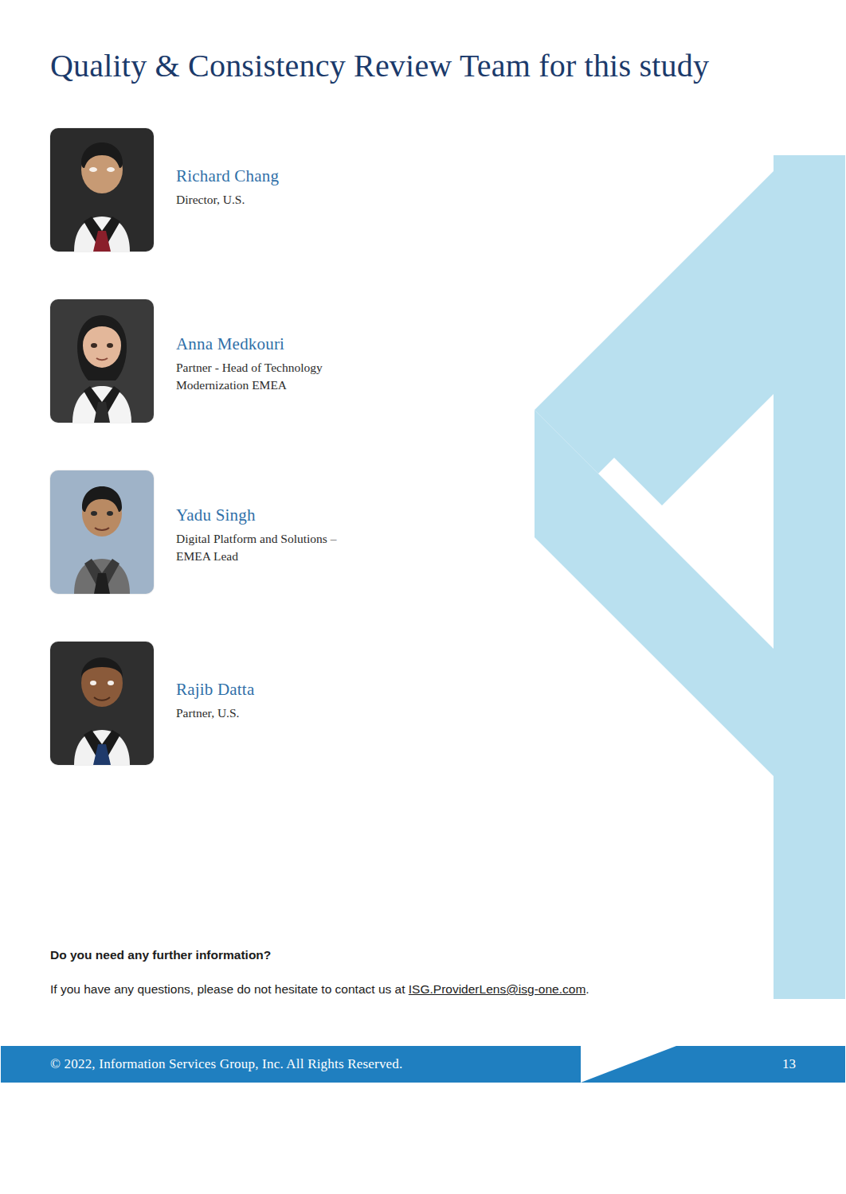Quality & Consistency Review Team for this study
Richard Chang
Director, U.S.
Anna Medkouri
Partner - Head of Technology
Modernization EMEA
Yadu Singh
Digital Platform and Solutions –
EMEA Lead
Rajib Datta
Partner, U.S.
Do you need any further information?
If you have any questions, please do not hesitate to contact us at ISG.ProviderLens@isg-one.com.
© 2022, Information Services Group, Inc. All Rights Reserved.
13